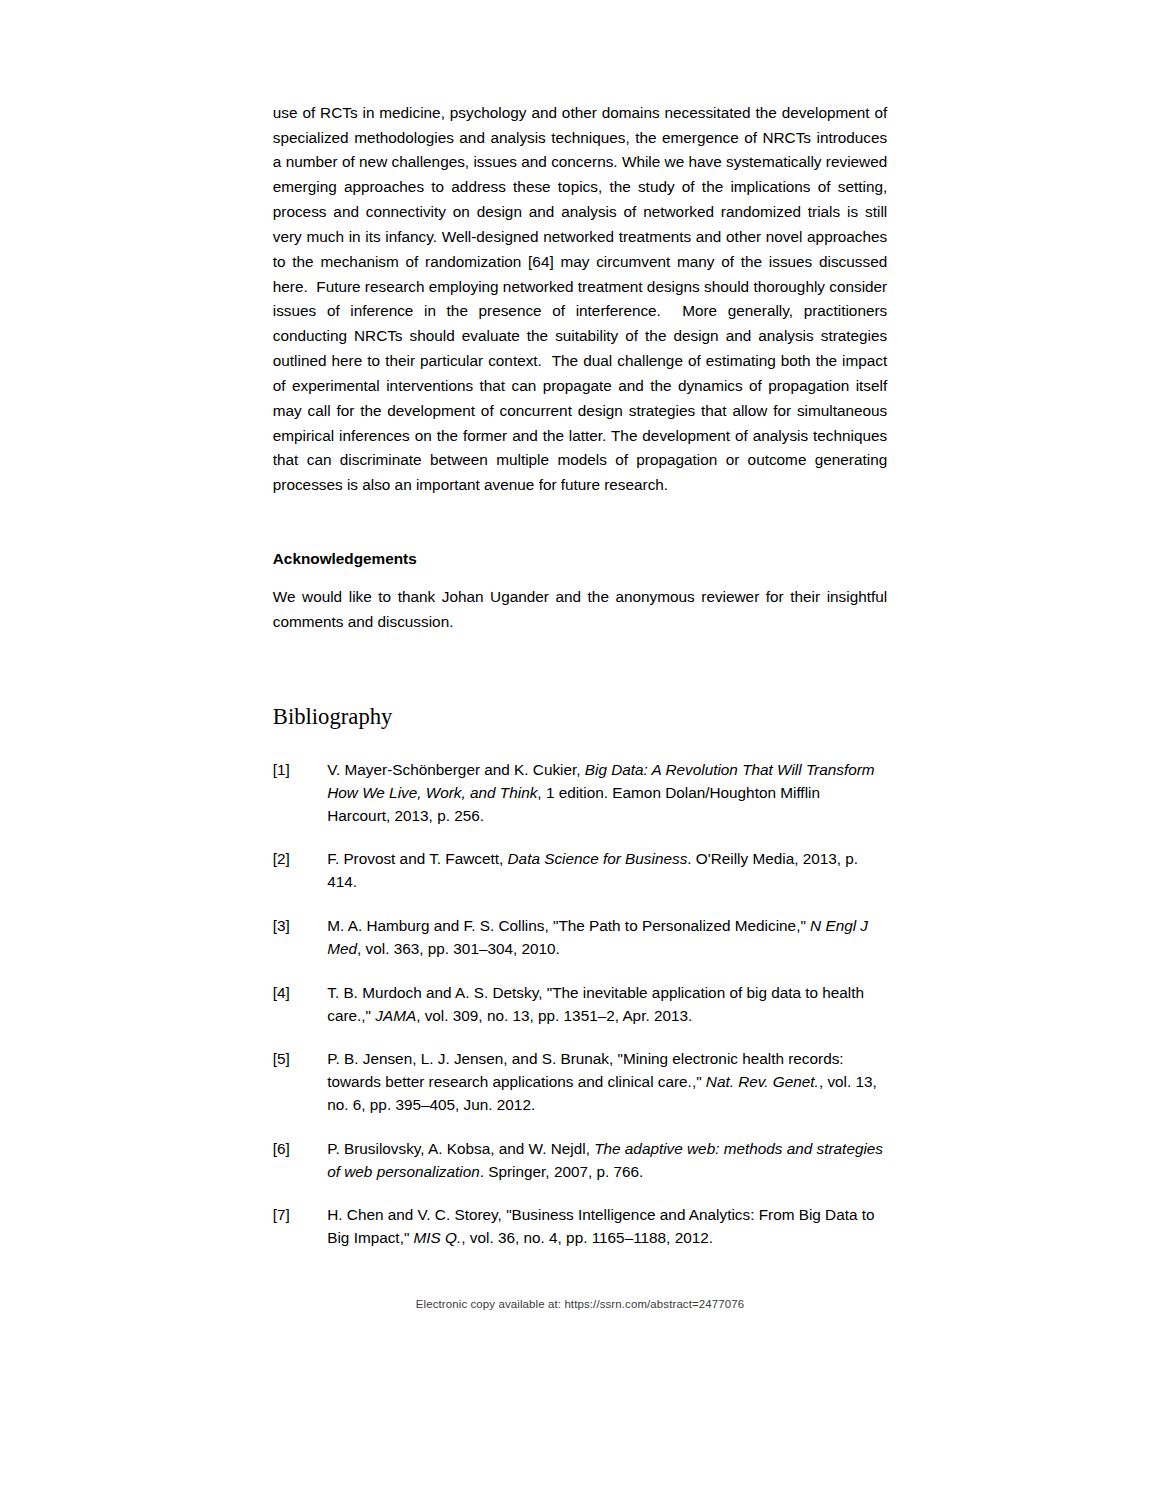use of RCTs in medicine, psychology and other domains necessitated the development of specialized methodologies and analysis techniques, the emergence of NRCTs introduces a number of new challenges, issues and concerns. While we have systematically reviewed emerging approaches to address these topics, the study of the implications of setting, process and connectivity on design and analysis of networked randomized trials is still very much in its infancy. Well-designed networked treatments and other novel approaches to the mechanism of randomization [64] may circumvent many of the issues discussed here. Future research employing networked treatment designs should thoroughly consider issues of inference in the presence of interference. More generally, practitioners conducting NRCTs should evaluate the suitability of the design and analysis strategies outlined here to their particular context. The dual challenge of estimating both the impact of experimental interventions that can propagate and the dynamics of propagation itself may call for the development of concurrent design strategies that allow for simultaneous empirical inferences on the former and the latter. The development of analysis techniques that can discriminate between multiple models of propagation or outcome generating processes is also an important avenue for future research.
Acknowledgements
We would like to thank Johan Ugander and the anonymous reviewer for their insightful comments and discussion.
Bibliography
[1] V. Mayer-Schönberger and K. Cukier, Big Data: A Revolution That Will Transform How We Live, Work, and Think, 1 edition. Eamon Dolan/Houghton Mifflin Harcourt, 2013, p. 256.
[2] F. Provost and T. Fawcett, Data Science for Business. O'Reilly Media, 2013, p. 414.
[3] M. A. Hamburg and F. S. Collins, "The Path to Personalized Medicine," N Engl J Med, vol. 363, pp. 301–304, 2010.
[4] T. B. Murdoch and A. S. Detsky, "The inevitable application of big data to health care.," JAMA, vol. 309, no. 13, pp. 1351–2, Apr. 2013.
[5] P. B. Jensen, L. J. Jensen, and S. Brunak, "Mining electronic health records: towards better research applications and clinical care.," Nat. Rev. Genet., vol. 13, no. 6, pp. 395–405, Jun. 2012.
[6] P. Brusilovsky, A. Kobsa, and W. Nejdl, The adaptive web: methods and strategies of web personalization. Springer, 2007, p. 766.
[7] H. Chen and V. C. Storey, "Business Intelligence and Analytics: From Big Data to Big Impact," MIS Q., vol. 36, no. 4, pp. 1165–1188, 2012.
Electronic copy available at: https://ssrn.com/abstract=2477076